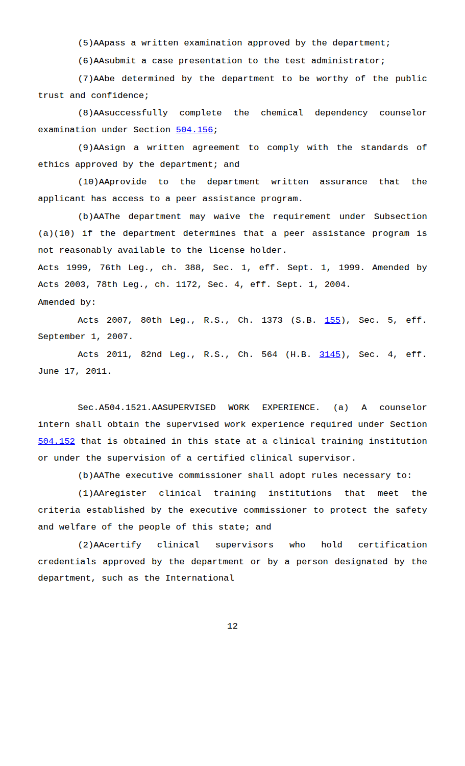(5)AApass a written examination approved by the department;
(6)AAsubmit a case presentation to the test administrator;
(7)AAbe determined by the department to be worthy of the public trust and confidence;
(8)AAsuccessfully complete the chemical dependency counselor examination under Section 504.156;
(9)AAsign a written agreement to comply with the standards of ethics approved by the department; and
(10)AAprovide to the department written assurance that the applicant has access to a peer assistance program.
(b)AAThe department may waive the requirement under Subsection (a)(10) if the department determines that a peer assistance program is not reasonably available to the license holder.
Acts 1999, 76th Leg., ch. 388, Sec. 1, eff. Sept. 1, 1999. Amended by Acts 2003, 78th Leg., ch. 1172, Sec. 4, eff. Sept. 1, 2004.
Amended by:
Acts 2007, 80th Leg., R.S., Ch. 1373 (S.B. 155), Sec. 5, eff. September 1, 2007.
Acts 2011, 82nd Leg., R.S., Ch. 564 (H.B. 3145), Sec. 4, eff. June 17, 2011.
Sec.A504.1521.AASUPERVISED WORK EXPERIENCE. (a) A counselor intern shall obtain the supervised work experience required under Section 504.152 that is obtained in this state at a clinical training institution or under the supervision of a certified clinical supervisor.
(b)AAThe executive commissioner shall adopt rules necessary to:
(1)AAregister clinical training institutions that meet the criteria established by the executive commissioner to protect the safety and welfare of the people of this state; and
(2)AAcertify clinical supervisors who hold certification credentials approved by the department or by a person designated by the department, such as the International
12